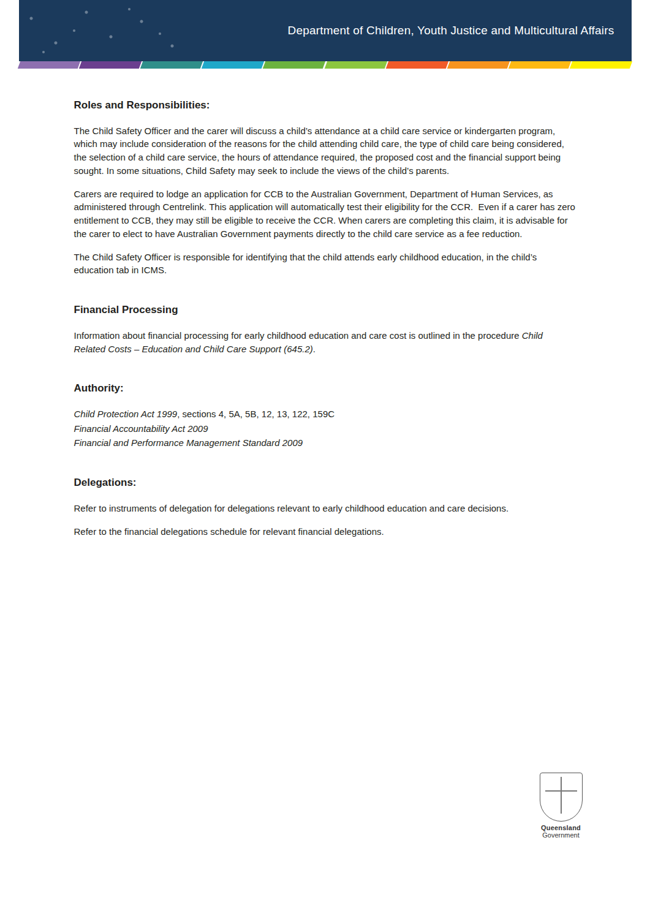Department of Children, Youth Justice and Multicultural Affairs
Roles and Responsibilities:
The Child Safety Officer and the carer will discuss a child’s attendance at a child care service or kindergarten program, which may include consideration of the reasons for the child attending child care, the type of child care being considered, the selection of a child care service, the hours of attendance required, the proposed cost and the financial support being sought. In some situations, Child Safety may seek to include the views of the child’s parents.
Carers are required to lodge an application for CCB to the Australian Government, Department of Human Services, as administered through Centrelink. This application will automatically test their eligibility for the CCR. Even if a carer has zero entitlement to CCB, they may still be eligible to receive the CCR. When carers are completing this claim, it is advisable for the carer to elect to have Australian Government payments directly to the child care service as a fee reduction.
The Child Safety Officer is responsible for identifying that the child attends early childhood education, in the child’s education tab in ICMS.
Financial Processing
Information about financial processing for early childhood education and care cost is outlined in the procedure Child Related Costs – Education and Child Care Support (645.2).
Authority:
Child Protection Act 1999, sections 4, 5A, 5B, 12, 13, 122, 159C
Financial Accountability Act 2009
Financial and Performance Management Standard 2009
Delegations:
Refer to instruments of delegation for delegations relevant to early childhood education and care decisions.
Refer to the financial delegations schedule for relevant financial delegations.
Queensland
Government